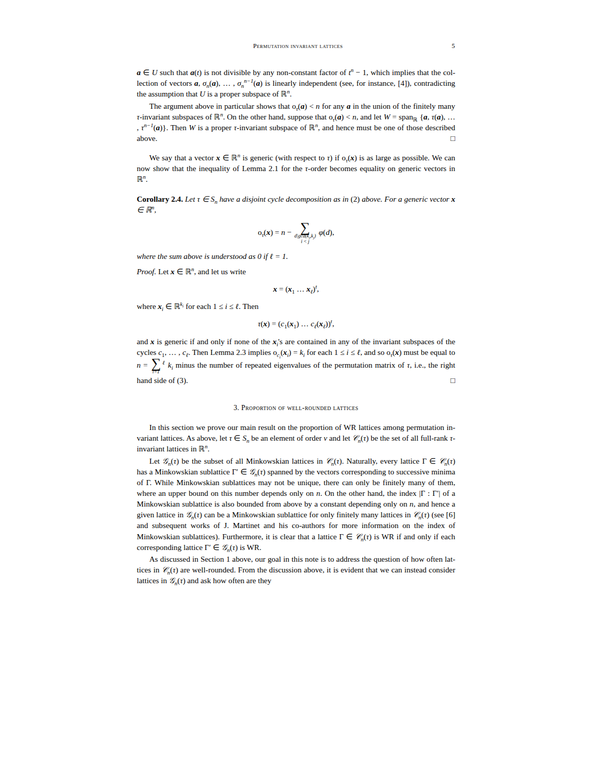Permutation invariant lattices 5
a ∈ U such that a(t) is not divisible by any non-constant factor of tn − 1, which implies that the collection of vectors a, σn(a), … , σnn−1(a) is linearly independent (see, for instance, [4]), contradicting the assumption that U is a proper subspace of ℝn.
The argument above in particular shows that oτ(a) < n for any a in the union of the finitely many τ-invariant subspaces of ℝn. On the other hand, suppose that oτ(a) < n, and let W = spanℝ {a, τ(a), … , τn−1(a)}. Then W is a proper τ-invariant subspace of ℝn, and hence must be one of those described above.□
We say that a vector x ∈ ℝn is generic (with respect to τ) if oτ(x) is as large as possible. We can now show that the inequality of Lemma 2.1 for the τ-order becomes equality on generic vectors in ℝn.
Corollary 2.4. Let τ ∈ Sn have a disjoint cycle decomposition as in (2) above. For a generic vector x ∈ ℝn,
oτ(x) = n − ∑d|gcd(ki,kj) i < j φ(d),
where the sum above is understood as 0 if ℓ = 1.
Proof. Let x ∈ ℝn, and let us write
x = (x1 … xℓ)t,
where xi ∈ ℝki for each 1 ≤ i ≤ ℓ. Then
τ(x) = (c1(x1) … cℓ(xℓ))t,
and x is generic if and only if none of the xi's are contained in any of the invariant subspaces of the cycles c1, … , cℓ. Then Lemma 2.3 implies oci(xi) = ki for each 1 ≤ i ≤ ℓ, and so oτ(x) must be equal to n = ∑i=1ℓ ki minus the number of repeated eigenvalues of the permutation matrix of τ, i.e., the right hand side of (3).□
3. Proportion of well-rounded lattices
In this section we prove our main result on the proportion of WR lattices among permutation invariant lattices. As above, let τ ∈ Sn be an element of order ν and let 𝒞n(τ) be the set of all full-rank τ-invariant lattices in ℝn.
Let 𝒢n(τ) be the subset of all Minkowskian lattices in 𝒞n(τ). Naturally, every lattice Γ ∈ 𝒞n(τ) has a Minkowskian sublattice Γ′ ∈ 𝒢n(τ) spanned by the vectors corresponding to successive minima of Γ. While Minkowskian sublattices may not be unique, there can only be finitely many of them, where an upper bound on this number depends only on n. On the other hand, the index |Γ : Γ′| of a Minkowskian sublattice is also bounded from above by a constant depending only on n, and hence a given lattice in 𝒢n(τ) can be a Minkowskian sublattice for only finitely many lattices in 𝒞n(τ) (see [6] and subsequent works of J. Martinet and his co-authors for more information on the index of Minkowskian sublattices). Furthermore, it is clear that a lattice Γ ∈ 𝒞n(τ) is WR if and only if each corresponding lattice Γ′ ∈ 𝒢n(τ) is WR.
As discussed in Section 1 above, our goal in this note is to address the question of how often lattices in 𝒞n(τ) are well-rounded. From the discussion above, it is evident that we can instead consider lattices in 𝒢n(τ) and ask how often are they